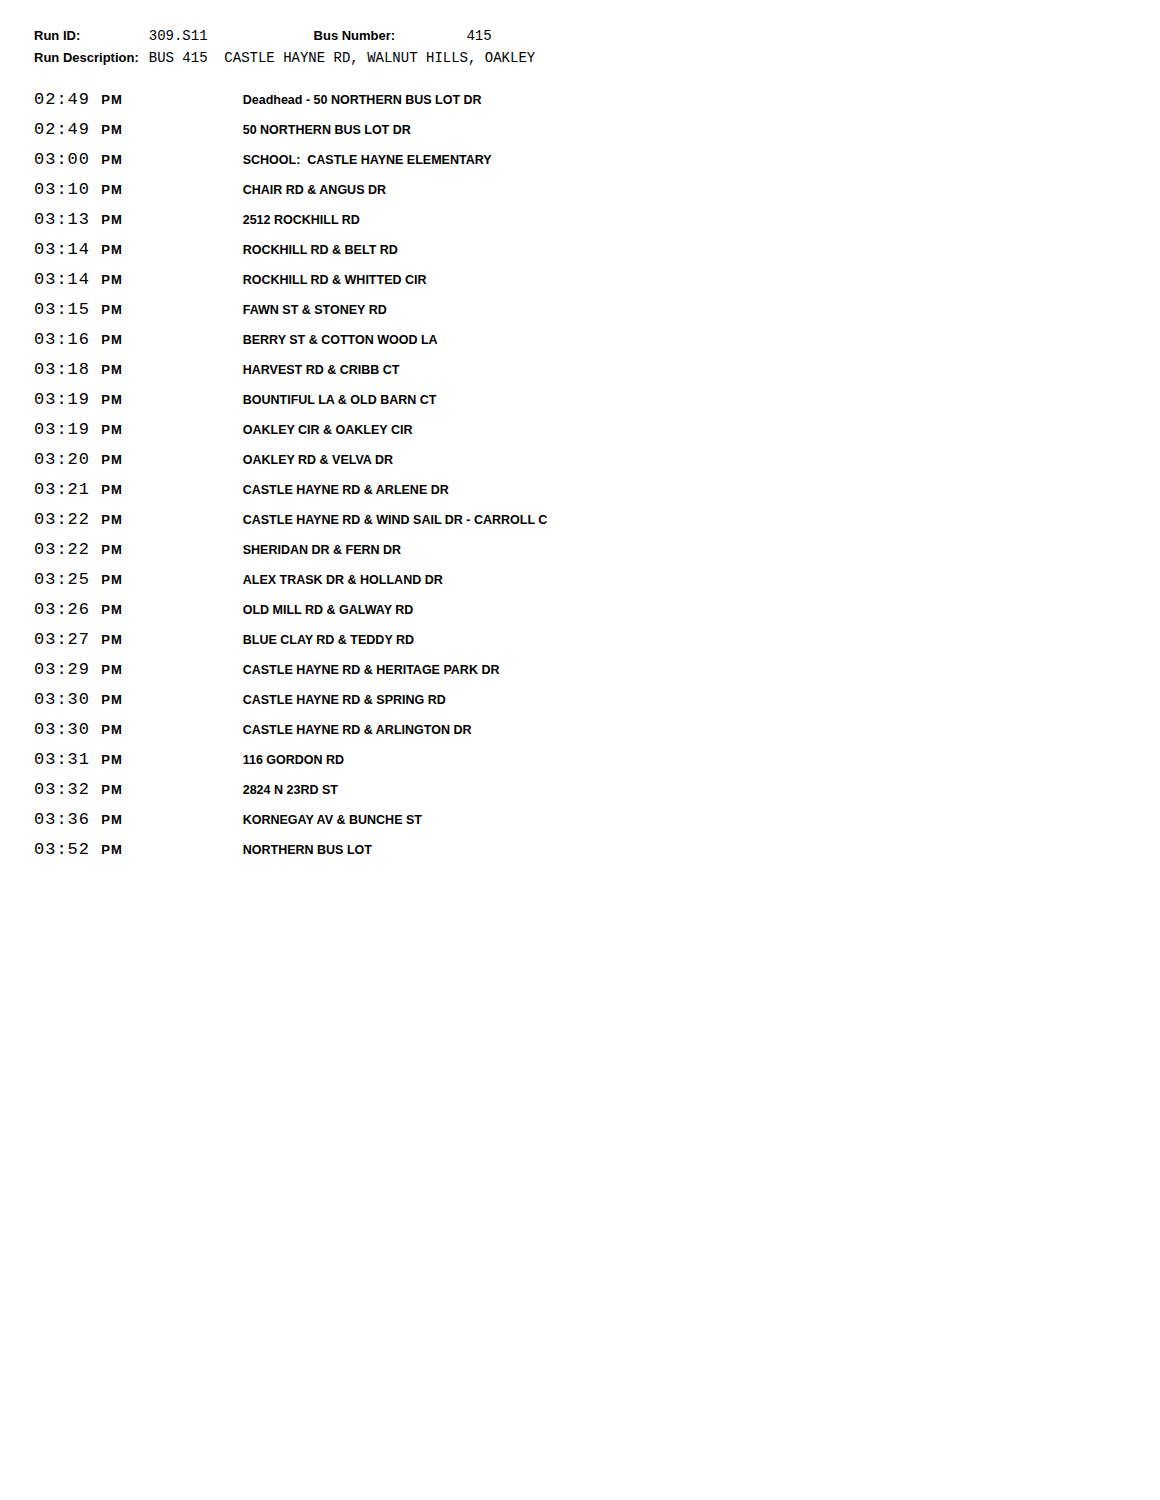| Run ID: | 309.S11 | Bus Number: | 415 |
| Run Description: | BUS 415 CASTLE HAYNE RD, WALNUT HILLS, OAKLEY |
| 02:49 PM | Deadhead - 50 NORTHERN BUS LOT DR |
| 02:49 PM | 50 NORTHERN BUS LOT DR |
| 03:00 PM | SCHOOL: CASTLE HAYNE ELEMENTARY |
| 03:10 PM | CHAIR RD & ANGUS DR |
| 03:13 PM | 2512 ROCKHILL RD |
| 03:14 PM | ROCKHILL RD & BELT RD |
| 03:14 PM | ROCKHILL RD & WHITTED CIR |
| 03:15 PM | FAWN ST & STONEY RD |
| 03:16 PM | BERRY ST & COTTON WOOD LA |
| 03:18 PM | HARVEST RD & CRIBB CT |
| 03:19 PM | BOUNTIFUL LA & OLD BARN CT |
| 03:19 PM | OAKLEY CIR & OAKLEY CIR |
| 03:20 PM | OAKLEY RD & VELVA DR |
| 03:21 PM | CASTLE HAYNE RD & ARLENE DR |
| 03:22 PM | CASTLE HAYNE RD & WIND SAIL DR - CARROLL C |
| 03:22 PM | SHERIDAN DR & FERN DR |
| 03:25 PM | ALEX TRASK DR & HOLLAND DR |
| 03:26 PM | OLD MILL RD & GALWAY RD |
| 03:27 PM | BLUE CLAY RD & TEDDY RD |
| 03:29 PM | CASTLE HAYNE RD & HERITAGE PARK DR |
| 03:30 PM | CASTLE HAYNE RD & SPRING RD |
| 03:30 PM | CASTLE HAYNE RD & ARLINGTON DR |
| 03:31 PM | 116 GORDON RD |
| 03:32 PM | 2824 N 23RD ST |
| 03:36 PM | KORNEGAY AV & BUNCHE ST |
| 03:52 PM | NORTHERN BUS LOT |